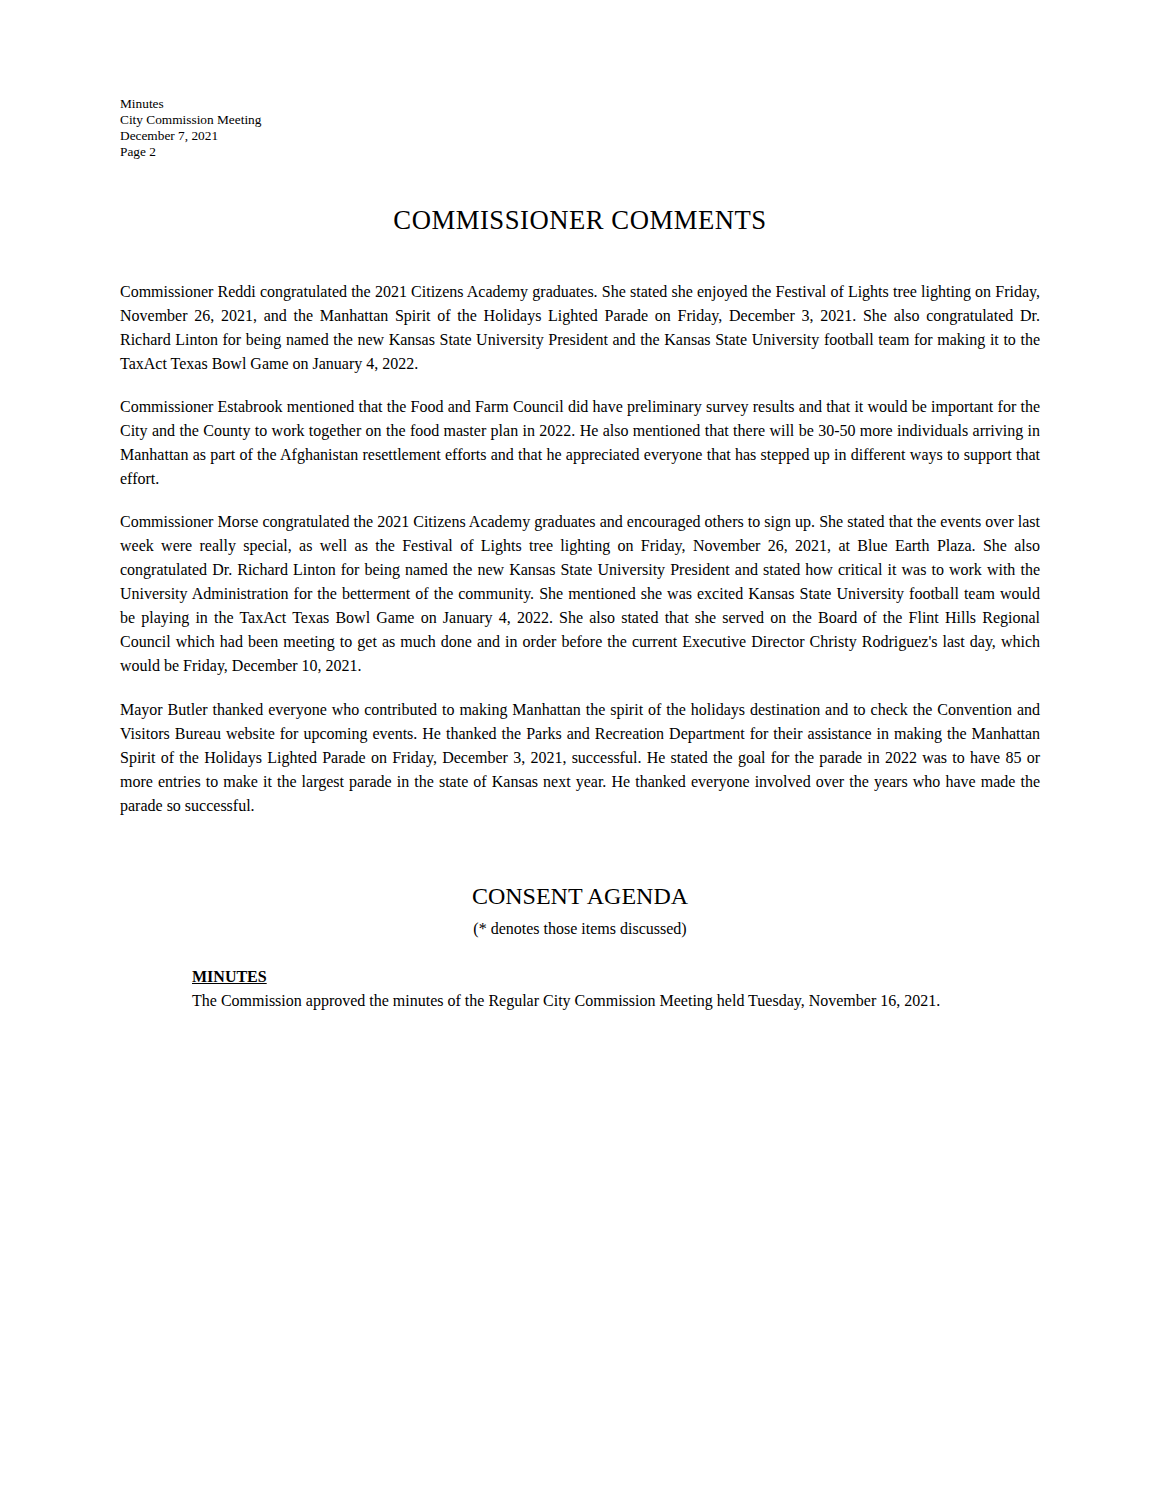Minutes
City Commission Meeting
December 7, 2021
Page 2
COMMISSIONER COMMENTS
Commissioner Reddi congratulated the 2021 Citizens Academy graduates. She stated she enjoyed the Festival of Lights tree lighting on Friday, November 26, 2021, and the Manhattan Spirit of the Holidays Lighted Parade on Friday, December 3, 2021. She also congratulated Dr. Richard Linton for being named the new Kansas State University President and the Kansas State University football team for making it to the TaxAct Texas Bowl Game on January 4, 2022.
Commissioner Estabrook mentioned that the Food and Farm Council did have preliminary survey results and that it would be important for the City and the County to work together on the food master plan in 2022. He also mentioned that there will be 30-50 more individuals arriving in Manhattan as part of the Afghanistan resettlement efforts and that he appreciated everyone that has stepped up in different ways to support that effort.
Commissioner Morse congratulated the 2021 Citizens Academy graduates and encouraged others to sign up. She stated that the events over last week were really special, as well as the Festival of Lights tree lighting on Friday, November 26, 2021, at Blue Earth Plaza. She also congratulated Dr. Richard Linton for being named the new Kansas State University President and stated how critical it was to work with the University Administration for the betterment of the community. She mentioned she was excited Kansas State University football team would be playing in the TaxAct Texas Bowl Game on January 4, 2022. She also stated that she served on the Board of the Flint Hills Regional Council which had been meeting to get as much done and in order before the current Executive Director Christy Rodriguez's last day, which would be Friday, December 10, 2021.
Mayor Butler thanked everyone who contributed to making Manhattan the spirit of the holidays destination and to check the Convention and Visitors Bureau website for upcoming events. He thanked the Parks and Recreation Department for their assistance in making the Manhattan Spirit of the Holidays Lighted Parade on Friday, December 3, 2021, successful. He stated the goal for the parade in 2022 was to have 85 or more entries to make it the largest parade in the state of Kansas next year. He thanked everyone involved over the years who have made the parade so successful.
CONSENT AGENDA
(* denotes those items discussed)
MINUTES
The Commission approved the minutes of the Regular City Commission Meeting held Tuesday, November 16, 2021.